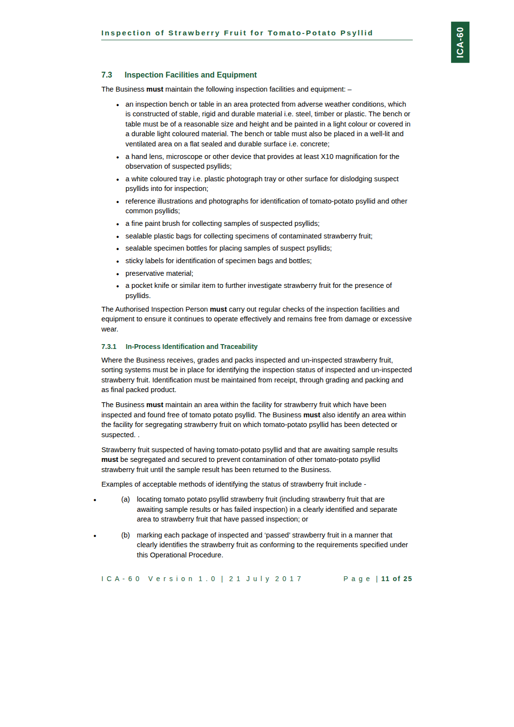ICA-60
Inspection of Strawberry Fruit for Tomato-Potato Psyllid
7.3 Inspection Facilities and Equipment
The Business must maintain the following inspection facilities and equipment: –
an inspection bench or table in an area protected from adverse weather conditions, which is constructed of stable, rigid and durable material i.e. steel, timber or plastic. The bench or table must be of a reasonable size and height and be painted in a light colour or covered in a durable light coloured material. The bench or table must also be placed in a well-lit and ventilated area on a flat sealed and durable surface i.e. concrete;
a hand lens, microscope or other device that provides at least X10 magnification for the observation of suspected psyllids;
a white coloured tray i.e. plastic photograph tray or other surface for dislodging suspect psyllids into for inspection;
reference illustrations and photographs for identification of tomato-potato psyllid and other common psyllids;
a fine paint brush for collecting samples of suspected psyllids;
sealable plastic bags for collecting specimens of contaminated strawberry fruit;
sealable specimen bottles for placing samples of suspect psyllids;
sticky labels for identification of specimen bags and bottles;
preservative material;
a pocket knife or similar item to further investigate strawberry fruit for the presence of psyllids.
The Authorised Inspection Person must carry out regular checks of the inspection facilities and equipment to ensure it continues to operate effectively and remains free from damage or excessive wear.
7.3.1 In-Process Identification and Traceability
Where the Business receives, grades and packs inspected and un-inspected strawberry fruit, sorting systems must be in place for identifying the inspection status of inspected and un-inspected strawberry fruit. Identification must be maintained from receipt, through grading and packing and as final packed product.
The Business must maintain an area within the facility for strawberry fruit which have been inspected and found free of tomato potato psyllid. The Business must also identify an area within the facility for segregating strawberry fruit on which tomato-potato psyllid has been detected or suspected. .
Strawberry fruit suspected of having tomato-potato psyllid and that are awaiting sample results must be segregated and secured to prevent contamination of other tomato-potato psyllid strawberry fruit until the sample result has been returned to the Business.
Examples of acceptable methods of identifying the status of strawberry fruit include -
(a) locating tomato potato psyllid strawberry fruit (including strawberry fruit that are awaiting sample results or has failed inspection) in a clearly identified and separate area to strawberry fruit that have passed inspection; or
(b) marking each package of inspected and ‘passed’ strawberry fruit in a manner that clearly identifies the strawberry fruit as conforming to the requirements specified under this Operational Procedure.
I C A - 6 0 V e r s i o n 1 . 0 | 2 1 J u l y 2 0 1 7
P a g e | 11 of 25